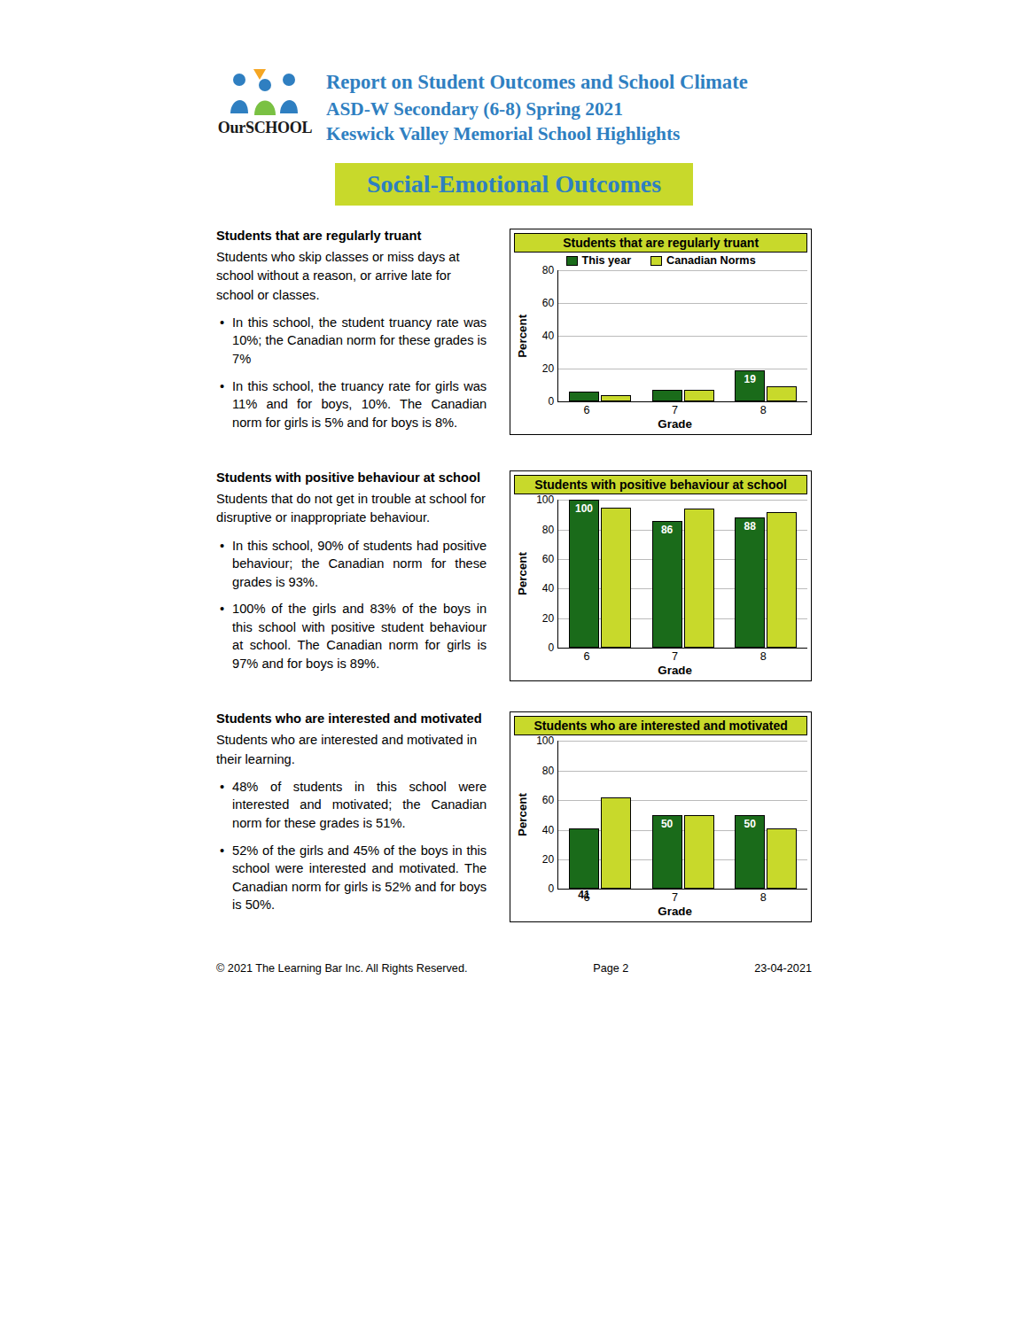Our SCHOOL
Report on Student Outcomes and School Climate
ASD-W Secondary (6-8) Spring 2021
Keswick Valley Memorial School Highlights
Social-Emotional Outcomes
Students that are regularly truant
Students who skip classes or miss days at school without a reason, or arrive late for school or classes.
In this school, the student truancy rate was 10%; the Canadian norm for these grades is 7%
In this school, the truancy rate for girls was 11% and for boys, 10%. The Canadian norm for girls is 5% and for boys is 8%.
Students that are regularly truant
This year Canadian Norms
Percent
80 60 40 20 0
19
678
Grade
Students with positive behaviour at school
Students that do not get in trouble at school for disruptive or inappropriate behaviour.
In this school, 90% of students had positive behaviour; the Canadian norm for these grades is 93%.
100% of the girls and 83% of the boys in this school with positive student behaviour at school. The Canadian norm for girls is 97% and for boys is 89%.
Students with positive behaviour at school
Percent
100 80 60 40 20 0
100
86
88
678
Grade
Students who are interested and motivated
Students who are interested and motivated in their learning.
48% of students in this school were interested and motivated; the Canadian norm for these grades is 51%.
52% of the girls and 45% of the boys in this school were interested and motivated. The Canadian norm for girls is 52% and for boys is 50%.
Students who are interested and motivated
Percent
100 80 60 40 20 0
41
50
50
678
Grade
© 2021 The Learning Bar Inc. All Rights Reserved.
Page 2
23-04-2021